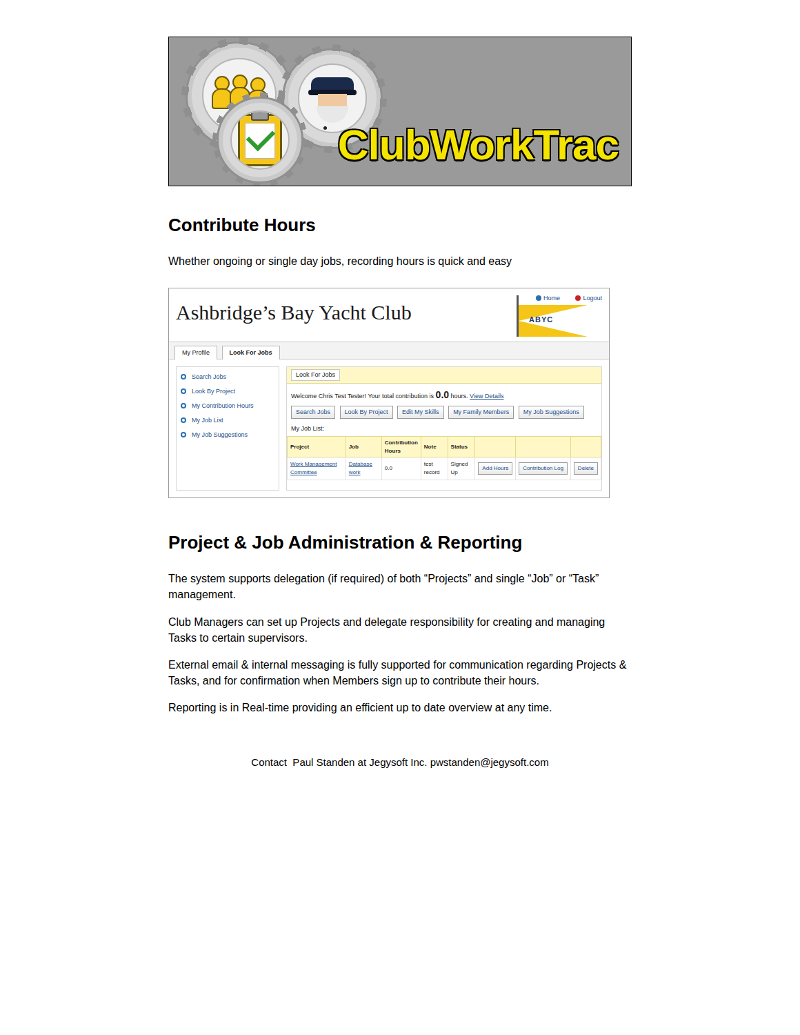ClubWorkTrac
Contribute Hours
Whether ongoing or single day jobs, recording hours is quick and easy
Home Logout
Ashbridge’s Bay Yacht Club
ABYC
My Profile Look For Jobs
Search Jobs
Look By Project
My Contribution Hours
My Job List
My Job Suggestions
Look For Jobs
Welcome Chris Test Tester! Your total contribution is 0.0 hours. View Details
Search Jobs Look By Project Edit My Skills My Family Members My Job Suggestions
My Job List:
| Project | Job | Contribution Hours | Note | Status | | | |
| --- | --- | --- | --- | --- | --- | --- | --- |
| Work Management Committee | Database work | 0.0 | test record | Signed Up | Add Hours | Contribution Log | Delete |
Project & Job Administration & Reporting
The system supports delegation (if required) of both “Projects” and single “Job” or “Task” management.
Club Managers can set up Projects and delegate responsibility for creating and managing Tasks to certain supervisors.
External email & internal messaging is fully supported for communication regarding Projects & Tasks, and for confirmation when Members sign up to contribute their hours.
Reporting is in Real-time providing an efficient up to date overview at any time.
Contact Paul Standen at Jegysoft Inc. pwstanden@jegysoft.com